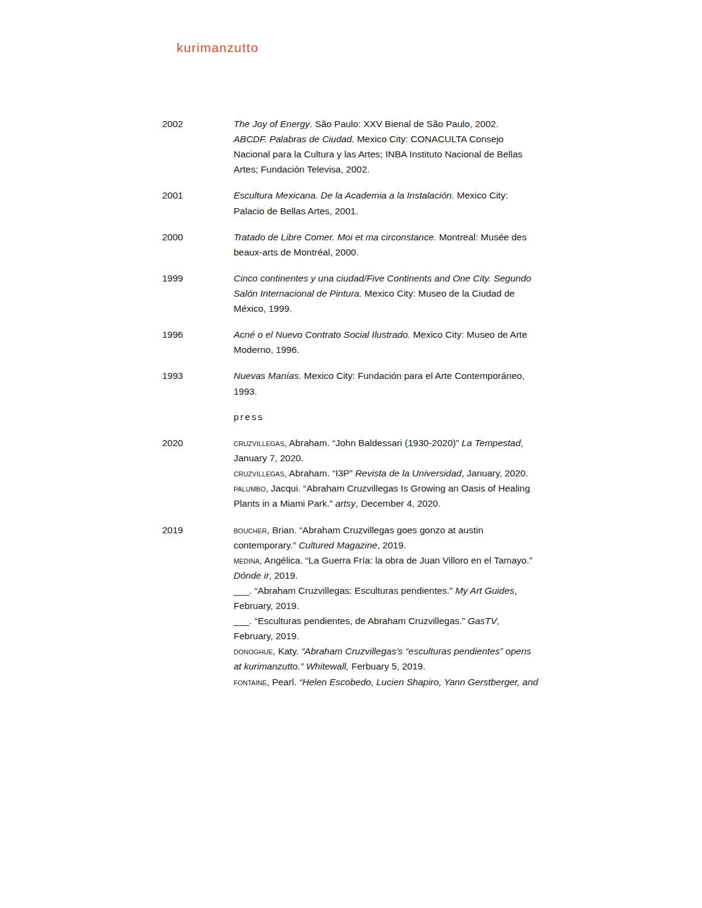kurimanzutto
| 2002 | The Joy of Energy . São Paulo: XXV Bienal de São Paulo, 2002. ABCDF. Palabras de Ciudad. Mexico City: CONACULTA Consejo Nacional para la Cultura y las Artes; INBA Instituto Nacional de Bellas Artes; Fundación Televisa, 2002. |
| 2001 | Escultura Mexicana. De la Academia a la Instalación. Mexico City: Palacio de Bellas Artes, 2001. |
| 2000 | Tratado de Libre Comer. Moi et ma circonstance. Montreal: Musée des beaux-arts de Montréal, 2000. |
| 1999 | Cinco continentes y una ciudad/Five Continents and One City. Segundo Salón Internacional de Pintura. Mexico City: Museo de la Ciudad de México, 1999. |
| 1996 | Acné o el Nuevo Contrato Social Ilustrado. Mexico City: Museo de Arte Moderno, 1996. |
| 1993 | Nuevas Manías. Mexico City: Fundación para el Arte Contemporáneo, 1993. |
| | press |
| 2020 | Cruzvillegas , Abraham. “John Baldessari (1930-2020)” La Tempestad , January 7, 2020. Cruzvillegas , Abraham. “I3P” Revista de la Universidad , January, 2020. Palumbo , Jacqui. “Abraham Cruzvillegas Is Growing an Oasis of Healing Plants in a Miami Park.” artsy , December 4, 2020. |
| 2019 | Boucher , Brian. “Abraham Cruzvillegas goes gonzo at austin contemporary.” Cultured Magazine , 2019. Medina , Angélica. “La Guerra Fría: la obra de Juan Villoro en el Tamayo.” Dónde ir , 2019. ___. “Abraham Cruzvillegas: Esculturas pendientes.” My Art Guides , February, 2019. ___. “Esculturas pendientes, de Abraham Cruzvillegas.” GasTV , February, 2019. Donoghue , Katy. “Abraham Cruzvillegas’s “esculturas pendientes” opens at kurimanzutto.” Whitewall, Ferbuary 5, 2019. Fontaine , Pearl. “Helen Escobedo, Lucien Shapiro, Yann Gerstberger, and |